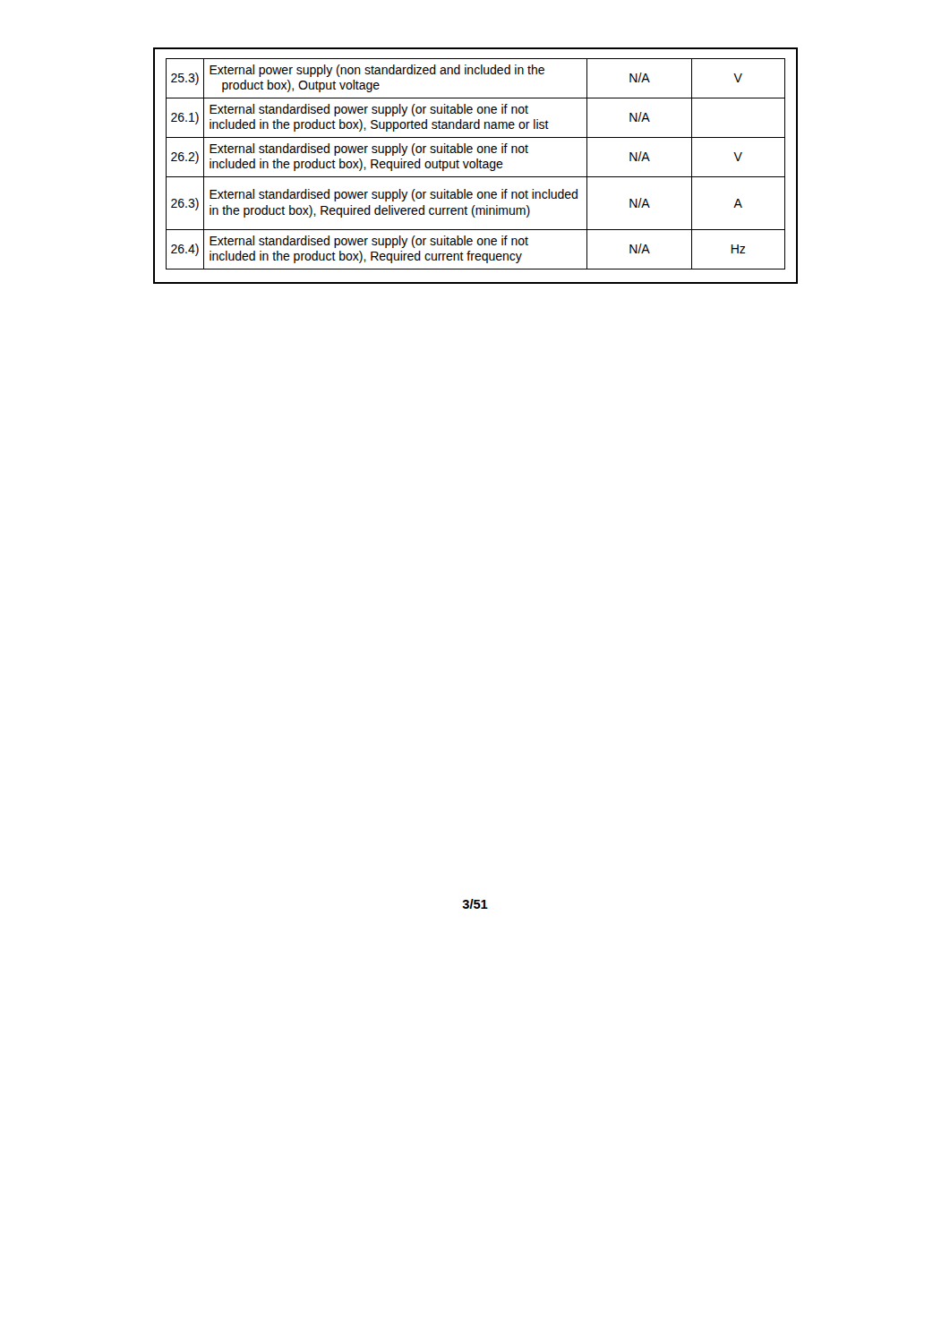| 25.3) | External power supply (non standardized and included in the product box), Output voltage | N/A | V |
| 26.1) | External standardised power supply (or suitable one if not included in the product box), Supported standard name or list | N/A | |
| 26.2) | External standardised power supply (or suitable one if not included in the product box), Required output voltage | N/A | V |
| 26.3) | External standardised power supply (or suitable one if not included in the product box), Required delivered current (minimum) | N/A | A |
| 26.4) | External standardised power supply (or suitable one if not included in the product box), Required current frequency | N/A | Hz |
3/51